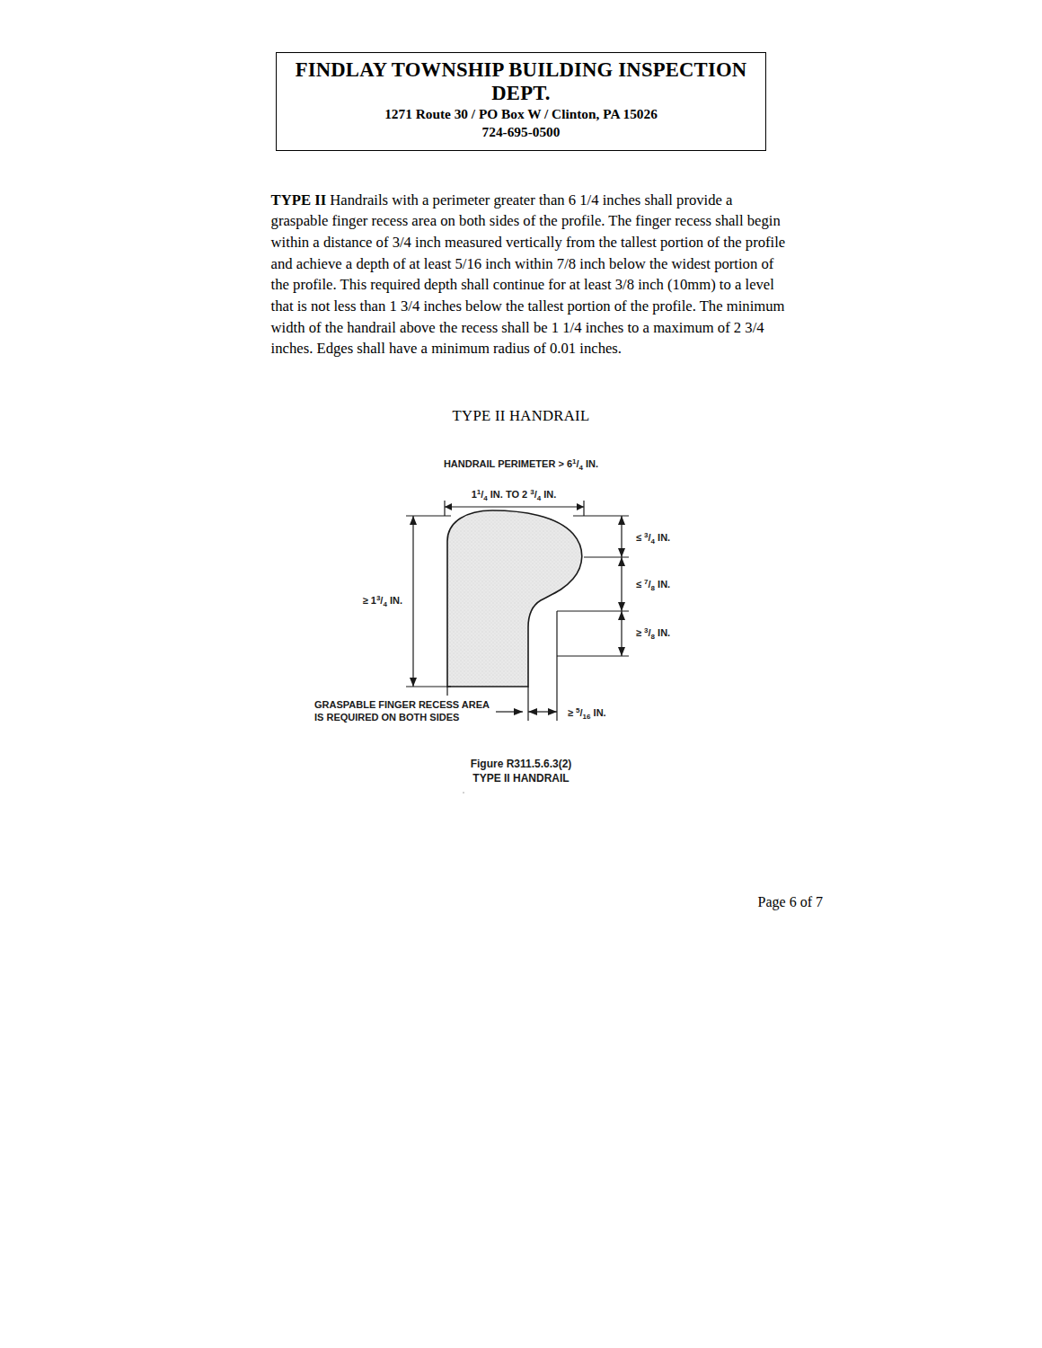FINDLAY TOWNSHIP BUILDING INSPECTION DEPT.
1271 Route 30 / PO Box W / Clinton, PA 15026
724-695-0500
TYPE II Handrails with a perimeter greater than 6 1/4 inches shall provide a graspable finger recess area on both sides of the profile. The finger recess shall begin within a distance of 3/4 inch measured vertically from the tallest portion of the profile and achieve a depth of at least 5/16 inch within 7/8 inch below the widest portion of the profile. This required depth shall continue for at least 3/8 inch (10mm) to a level that is not less than 1 3/4 inches below the tallest portion of the profile. The minimum width of the handrail above the recess shall be 1 1/4 inches to a maximum of 2 3/4 inches. Edges shall have a minimum radius of 0.01 inches.
TYPE II HANDRAIL
HANDRAIL PERIMETER > 61/4 IN. 11/4 IN. TO 2 3/4 IN. ≥ 13/4 IN. ≤ 3/4 IN. ≤ 7/8 IN. ≥ 3/8 IN. ≥ 5/16 IN. GRASPABLE FINGER RECESS AREA IS REQUIRED ON BOTH SIDES Figure R311.5.6.3(2) TYPE II HANDRAIL
Page 6 of 7